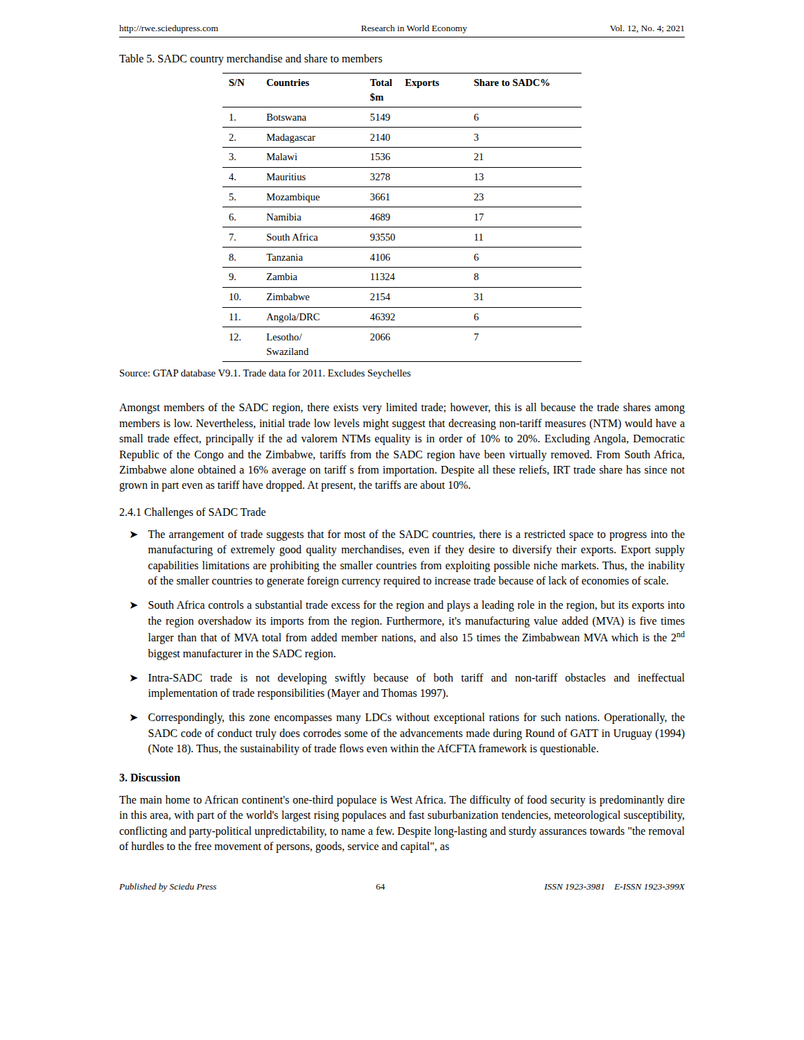http://rwe.sciedupress.com
Research in World Economy
Vol. 12, No. 4; 2021
Table 5. SADC country merchandise and share to members
| S/N | Countries | Total Exports $m | Share to SADC% |
| --- | --- | --- | --- |
| 1. | Botswana | 5149 | 6 |
| 2. | Madagascar | 2140 | 3 |
| 3. | Malawi | 1536 | 21 |
| 4. | Mauritius | 3278 | 13 |
| 5. | Mozambique | 3661 | 23 |
| 6. | Namibia | 4689 | 17 |
| 7. | South Africa | 93550 | 11 |
| 8. | Tanzania | 4106 | 6 |
| 9. | Zambia | 11324 | 8 |
| 10. | Zimbabwe | 2154 | 31 |
| 11. | Angola/DRC | 46392 | 6 |
| 12. | Lesotho/ Swaziland | 2066 | 7 |
Source: GTAP database V9.1. Trade data for 2011. Excludes Seychelles
Amongst members of the SADC region, there exists very limited trade; however, this is all because the trade shares among members is low. Nevertheless, initial trade low levels might suggest that decreasing non-tariff measures (NTM) would have a small trade effect, principally if the ad valorem NTMs equality is in order of 10% to 20%. Excluding Angola, Democratic Republic of the Congo and the Zimbabwe, tariffs from the SADC region have been virtually removed. From South Africa, Zimbabwe alone obtained a 16% average on tariff s from importation. Despite all these reliefs, IRT trade share has since not grown in part even as tariff have dropped. At present, the tariffs are about 10%.
2.4.1 Challenges of SADC Trade
The arrangement of trade suggests that for most of the SADC countries, there is a restricted space to progress into the manufacturing of extremely good quality merchandises, even if they desire to diversify their exports. Export supply capabilities limitations are prohibiting the smaller countries from exploiting possible niche markets. Thus, the inability of the smaller countries to generate foreign currency required to increase trade because of lack of economies of scale.
South Africa controls a substantial trade excess for the region and plays a leading role in the region, but its exports into the region overshadow its imports from the region. Furthermore, it's manufacturing value added (MVA) is five times larger than that of MVA total from added member nations, and also 15 times the Zimbabwean MVA which is the 2nd biggest manufacturer in the SADC region.
Intra-SADC trade is not developing swiftly because of both tariff and non-tariff obstacles and ineffectual implementation of trade responsibilities (Mayer and Thomas 1997).
Correspondingly, this zone encompasses many LDCs without exceptional rations for such nations. Operationally, the SADC code of conduct truly does corrodes some of the advancements made during Round of GATT in Uruguay (1994) (Note 18). Thus, the sustainability of trade flows even within the AfCFTA framework is questionable.
3. Discussion
The main home to African continent's one-third populace is West Africa. The difficulty of food security is predominantly dire in this area, with part of the world's largest rising populaces and fast suburbanization tendencies, meteorological susceptibility, conflicting and party-political unpredictability, to name a few. Despite long-lasting and sturdy assurances towards "the removal of hurdles to the free movement of persons, goods, service and capital", as
Published by Sciedu Press
64
ISSN 1923-3981 E-ISSN 1923-399X